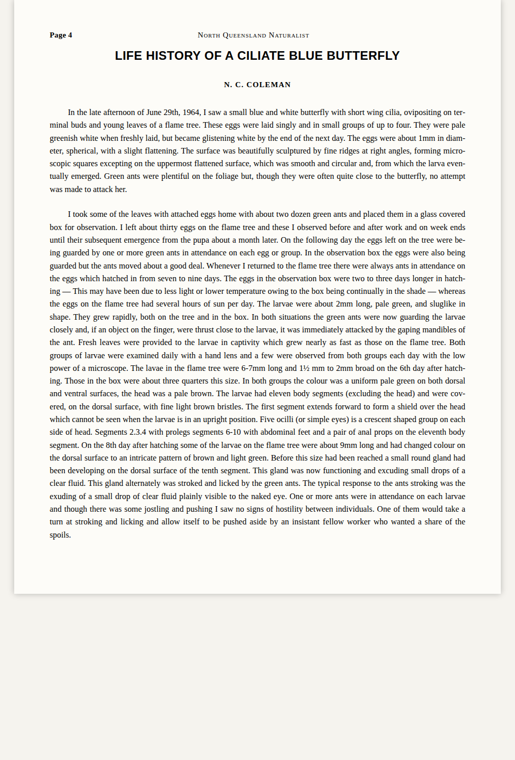Page 4 North Queensland Naturalist
LIFE HISTORY OF A CILIATE BLUE BUTTERFLY
N. C. COLEMAN
In the late afternoon of June 29th, 1964, I saw a small blue and white butterfly with short wing cilia, ovipositing on terminal buds and young leaves of a flame tree. These eggs were laid singly and in small groups of up to four. They were pale greenish white when freshly laid, but became glistening white by the end of the next day. The eggs were about 1mm in diameter, spherical, with a slight flattening. The surface was beautifully sculptured by fine ridges at right angles, forming microscopic squares excepting on the uppermost flattened surface, which was smooth and circular and, from which the larva eventually emerged. Green ants were plentiful on the foliage but, though they were often quite close to the butterfly, no attempt was made to attack her.
I took some of the leaves with attached eggs home with about two dozen green ants and placed them in a glass covered box for observation. I left about thirty eggs on the flame tree and these I observed before and after work and on week ends until their subsequent emergence from the pupa about a month later. On the following day the eggs left on the tree were being guarded by one or more green ants in attendance on each egg or group. In the observation box the eggs were also being guarded but the ants moved about a good deal. Whenever I returned to the flame tree there were always ants in attendance on the eggs which hatched in from seven to nine days. The eggs in the observation box were two to three days longer in hatching — This may have been due to less light or lower temperature owing to the box being continually in the shade — whereas the eggs on the flame tree had several hours of sun per day. The larvae were about 2mm long, pale green, and sluglike in shape. They grew rapidly, both on the tree and in the box. In both situations the green ants were now guarding the larvae closely and, if an object on the finger, were thrust close to the larvae, it was immediately attacked by the gaping mandibles of the ant. Fresh leaves were provided to the larvae in captivity which grew nearly as fast as those on the flame tree. Both groups of larvae were examined daily with a hand lens and a few were observed from both groups each day with the low power of a microscope. The lavae in the flame tree were 6-7mm long and 1½ mm to 2mm broad on the 6th day after hatching. Those in the box were about three quarters this size. In both groups the colour was a uniform pale green on both dorsal and ventral surfaces, the head was a pale brown. The larvae had eleven body segments (excluding the head) and were covered, on the dorsal surface, with fine light brown bristles. The first segment extends forward to form a shield over the head which cannot be seen when the larvae is in an upright position. Five ocilli (or simple eyes) is a crescent shaped group on each side of head. Segments 2.3.4 with prolegs segments 6-10 with abdominal feet and a pair of anal props on the eleventh body segment. On the 8th day after hatching some of the larvae on the flame tree were about 9mm long and had changed colour on the dorsal surface to an intricate pattern of brown and light green. Before this size had been reached a small round gland had been developing on the dorsal surface of the tenth segment. This gland was now functioning and excuding small drops of a clear fluid. This gland alternately was stroked and licked by the green ants. The typical response to the ants stroking was the exuding of a small drop of clear fluid plainly visible to the naked eye. One or more ants were in attendance on each larvae and though there was some jostling and pushing I saw no signs of hostility between individuals. One of them would take a turn at stroking and licking and allow itself to be pushed aside by an insistant fellow worker who wanted a share of the spoils.